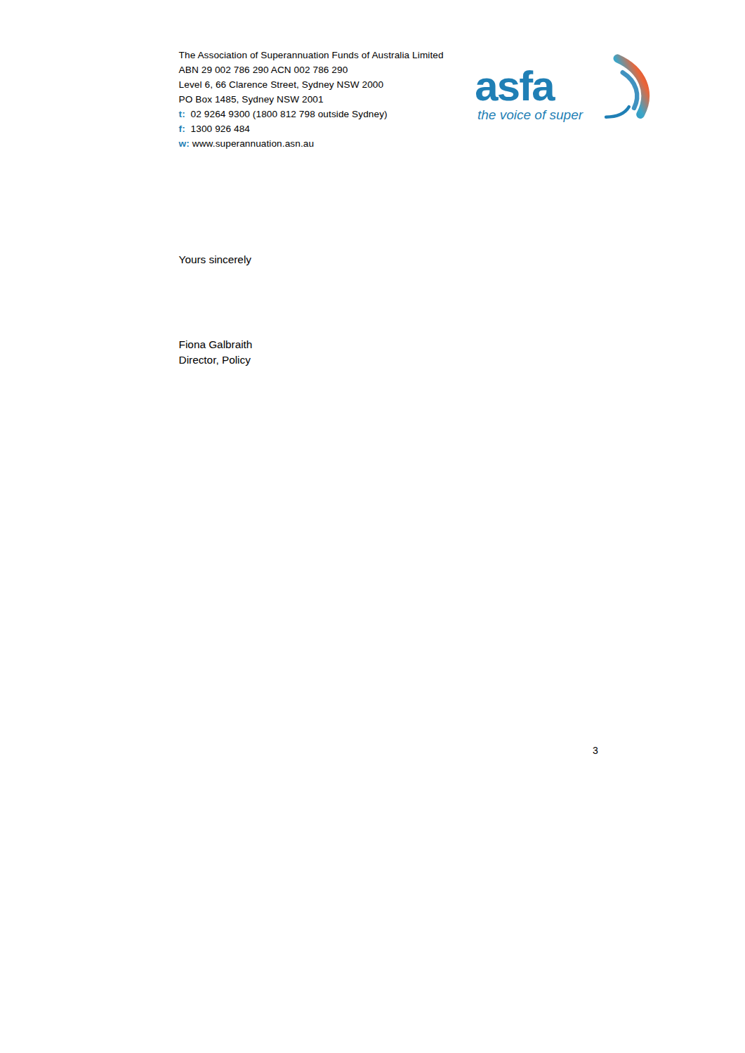The Association of Superannuation Funds of Australia Limited
ABN 29 002 786 290 ACN 002 786 290
Level 6, 66 Clarence Street, Sydney NSW 2000
PO Box 1485, Sydney NSW 2001
t: 02 9264 9300 (1800 812 798 outside Sydney)
f: 1300 926 484
w: www.superannuation.asn.au
asfa the voice of super
Yours sincerely
Fiona Galbraith
Director, Policy
3